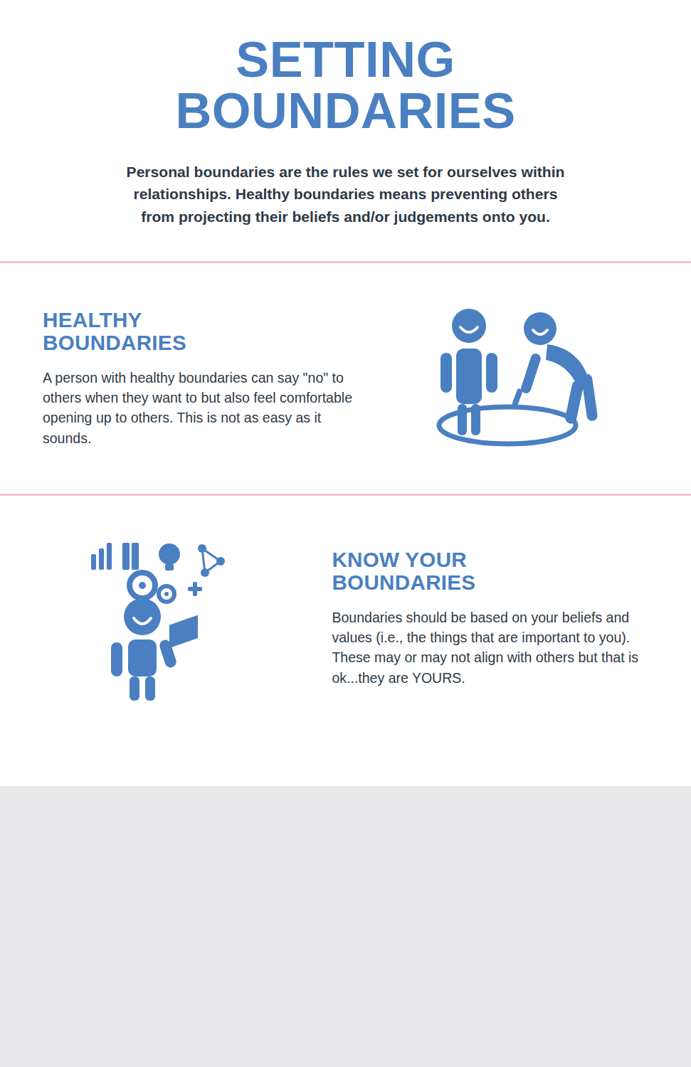Setting
Boundaries
Personal boundaries are the rules we set for ourselves within relationships. Healthy boundaries means preventing others from projecting their beliefs and/or judgements onto you.
Healthy
Boundaries
A person with healthy boundaries can say "no" to others when they want to but also feel comfortable opening up to others. This is not as easy as it sounds.
Know Your
Boundaries
Boundaries should be based on your beliefs and values (i.e., the things that are important to you). These may or may not align with others but that is ok...they are YOURS.